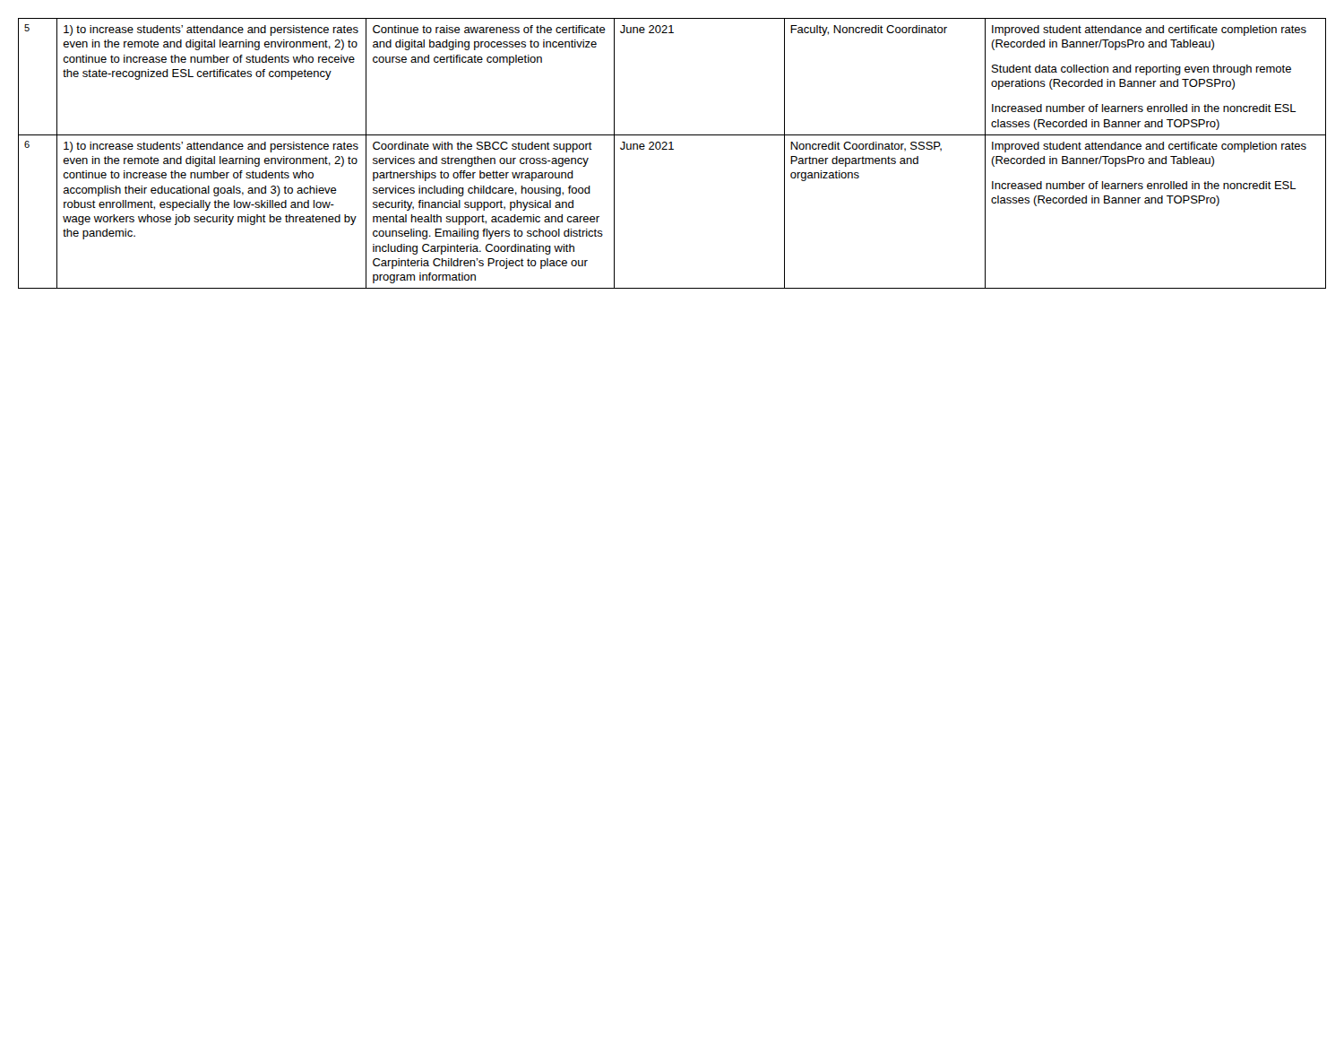| 5 | 1) to increase students’ attendance and persistence rates even in the remote and digital learning environment, 2) to continue to increase the number of students who receive the state-recognized ESL certificates of competency | Continue to raise awareness of the certificate and digital badging processes to incentivize course and certificate completion | June 2021 | Faculty, Noncredit Coordinator | Improved student attendance and certificate completion rates (Recorded in Banner/TopsPro and Tableau) Student data collection and reporting even through remote operations (Recorded in Banner and TOPSPro) Increased number of learners enrolled in the noncredit ESL classes (Recorded in Banner and TOPSPro) |
| 6 | 1) to increase students’ attendance and persistence rates even in the remote and digital learning environment, 2) to continue to increase the number of students who accomplish their educational goals, and 3) to achieve robust enrollment, especially the low-skilled and low-wage workers whose job security might be threatened by the pandemic. | Coordinate with the SBCC student support services and strengthen our cross-agency partnerships to offer better wraparound services including childcare, housing, food security, financial support, physical and mental health support, academic and career counseling. Emailing flyers to school districts including Carpinteria. Coordinating with Carpinteria Children’s Project to place our program information | June 2021 | Noncredit Coordinator, SSSP, Partner departments and organizations | Improved student attendance and certificate completion rates (Recorded in Banner/TopsPro and Tableau) Increased number of learners enrolled in the noncredit ESL classes (Recorded in Banner and TOPSPro) |